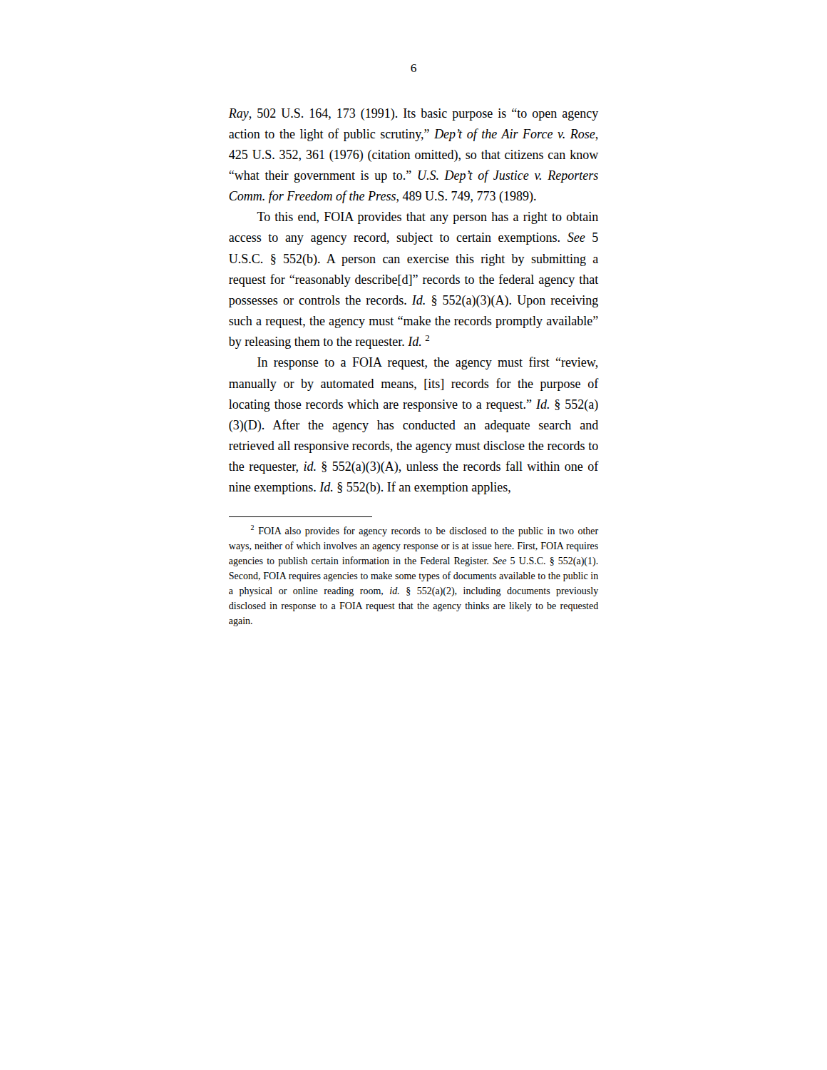6
Ray, 502 U.S. 164, 173 (1991). Its basic purpose is “to open agency action to the light of public scrutiny,” Dep’t of the Air Force v. Rose, 425 U.S. 352, 361 (1976) (citation omitted), so that citizens can know “what their government is up to.” U.S. Dep’t of Justice v. Reporters Comm. for Freedom of the Press, 489 U.S. 749, 773 (1989).
To this end, FOIA provides that any person has a right to obtain access to any agency record, subject to certain exemptions. See 5 U.S.C. § 552(b). A person can exercise this right by submitting a request for “reasonably describe[d]” records to the federal agency that possesses or controls the records. Id. § 552(a)(3)(A). Upon receiving such a request, the agency must “make the records promptly available” by releasing them to the requester. Id. 2
In response to a FOIA request, the agency must first “review, manually or by automated means, [its] records for the purpose of locating those records which are responsive to a request.” Id. § 552(a)(3)(D). After the agency has conducted an adequate search and retrieved all responsive records, the agency must disclose the records to the requester, id. § 552(a)(3)(A), unless the records fall within one of nine exemptions. Id. § 552(b). If an exemption applies,
2 FOIA also provides for agency records to be disclosed to the public in two other ways, neither of which involves an agency response or is at issue here. First, FOIA requires agencies to publish certain information in the Federal Register. See 5 U.S.C. § 552(a)(1). Second, FOIA requires agencies to make some types of documents available to the public in a physical or online reading room, id. § 552(a)(2), including documents previously disclosed in response to a FOIA request that the agency thinks are likely to be requested again.